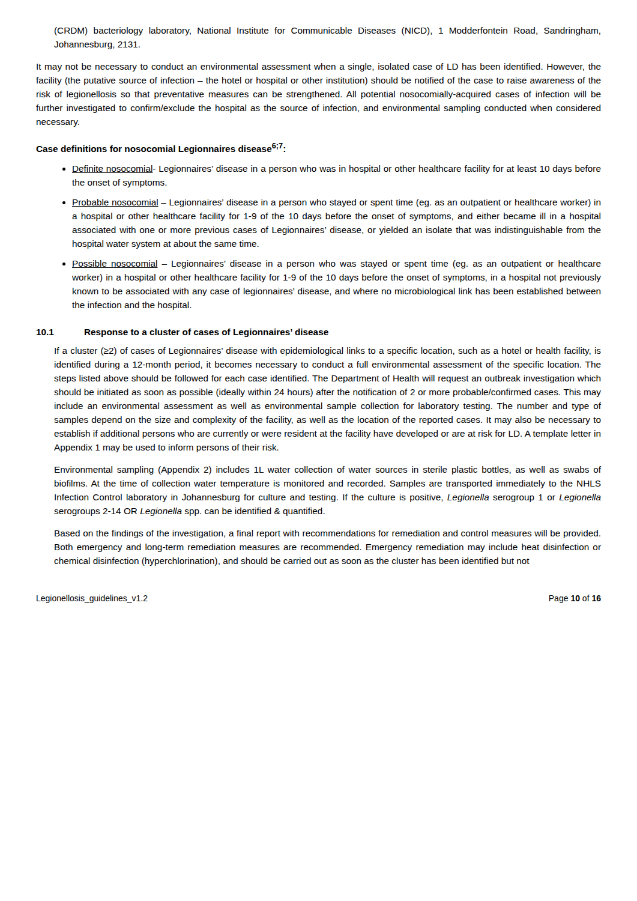(CRDM) bacteriology laboratory, National Institute for Communicable Diseases (NICD), 1 Modderfontein Road, Sandringham, Johannesburg, 2131.
It may not be necessary to conduct an environmental assessment when a single, isolated case of LD has been identified. However, the facility (the putative source of infection – the hotel or hospital or other institution) should be notified of the case to raise awareness of the risk of legionellosis so that preventative measures can be strengthened. All potential nosocomially-acquired cases of infection will be further investigated to confirm/exclude the hospital as the source of infection, and environmental sampling conducted when considered necessary.
Case definitions for nosocomial Legionnaires disease6;7:
Definite nosocomial- Legionnaires’ disease in a person who was in hospital or other healthcare facility for at least 10 days before the onset of symptoms.
Probable nosocomial – Legionnaires’ disease in a person who stayed or spent time (eg. as an outpatient or healthcare worker) in a hospital or other healthcare facility for 1-9 of the 10 days before the onset of symptoms, and either became ill in a hospital associated with one or more previous cases of Legionnaires’ disease, or yielded an isolate that was indistinguishable from the hospital water system at about the same time.
Possible nosocomial – Legionnaires’ disease in a person who was stayed or spent time (eg. as an outpatient or healthcare worker) in a hospital or other healthcare facility for 1-9 of the 10 days before the onset of symptoms, in a hospital not previously known to be associated with any case of legionnaires’ disease, and where no microbiological link has been established between the infection and the hospital.
10.1 Response to a cluster of cases of Legionnaires’ disease
If a cluster (≥2) of cases of Legionnaires’ disease with epidemiological links to a specific location, such as a hotel or health facility, is identified during a 12-month period, it becomes necessary to conduct a full environmental assessment of the specific location. The steps listed above should be followed for each case identified. The Department of Health will request an outbreak investigation which should be initiated as soon as possible (ideally within 24 hours) after the notification of 2 or more probable/confirmed cases. This may include an environmental assessment as well as environmental sample collection for laboratory testing. The number and type of samples depend on the size and complexity of the facility, as well as the location of the reported cases. It may also be necessary to establish if additional persons who are currently or were resident at the facility have developed or are at risk for LD. A template letter in Appendix 1 may be used to inform persons of their risk.
Environmental sampling (Appendix 2) includes 1L water collection of water sources in sterile plastic bottles, as well as swabs of biofilms. At the time of collection water temperature is monitored and recorded. Samples are transported immediately to the NHLS Infection Control laboratory in Johannesburg for culture and testing. If the culture is positive, Legionella serogroup 1 or Legionella serogroups 2-14 OR Legionella spp. can be identified & quantified.
Based on the findings of the investigation, a final report with recommendations for remediation and control measures will be provided. Both emergency and long-term remediation measures are recommended. Emergency remediation may include heat disinfection or chemical disinfection (hyperchlorination), and should be carried out as soon as the cluster has been identified but not
Legionellosis_guidelines_v1.2 Page 10 of 16